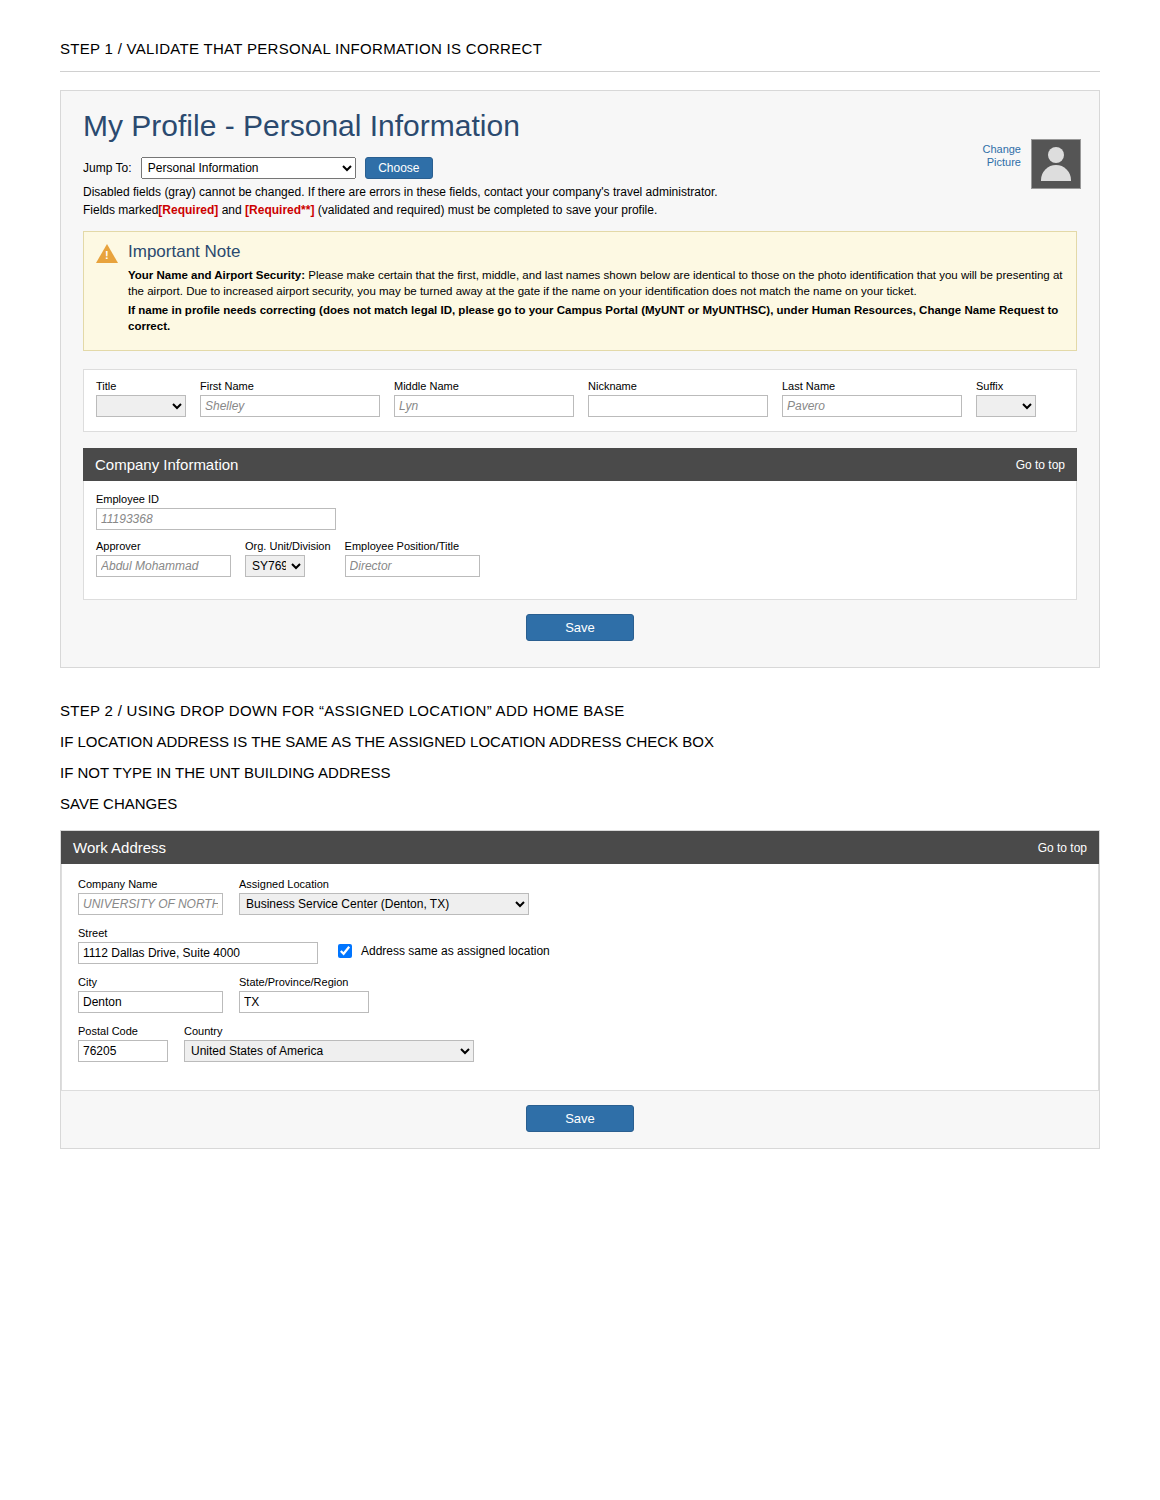STEP 1 / VALIDATE THAT PERSONAL INFORMATION IS CORRECT
My Profile - Personal Information
Change
Picture
Jump To: Personal Information Choose
Disabled fields (gray) cannot be changed. If there are errors in these fields, contact your company's travel administrator.
Fields marked[Required] and [Required**] (validated and required) must be completed to save your profile.
Important Note
Your Name and Airport Security: Please make certain that the first, middle, and last names shown below are identical to those on the photo identification that you will be presenting at the airport. Due to increased airport security, you may be turned away at the gate if the name on your identification does not match the name on your ticket.
If name in profile needs correcting (does not match legal ID, please go to your Campus Portal (MyUNT or MyUNTHSC), under Human Resources, Change Name Request to correct.
Title
First Name
Middle Name
Nickname
Last Name
Suffix
Company Information Go to top
Employee ID
Approver
Org. Unit/Division SY769
Employee Position/Title
Save
STEP 2 / USING DROP DOWN FOR “ASSIGNED LOCATION” ADD HOME BASE
IF LOCATION ADDRESS IS THE SAME AS THE ASSIGNED LOCATION ADDRESS CHECK BOX
IF NOT TYPE IN THE UNT BUILDING ADDRESS
SAVE CHANGES
Work Address Go to top
Company Name
Assigned Location Business Service Center (Denton, TX)
Street
Address same as assigned location
City
State/Province/Region
Postal Code
Country United States of America
Save